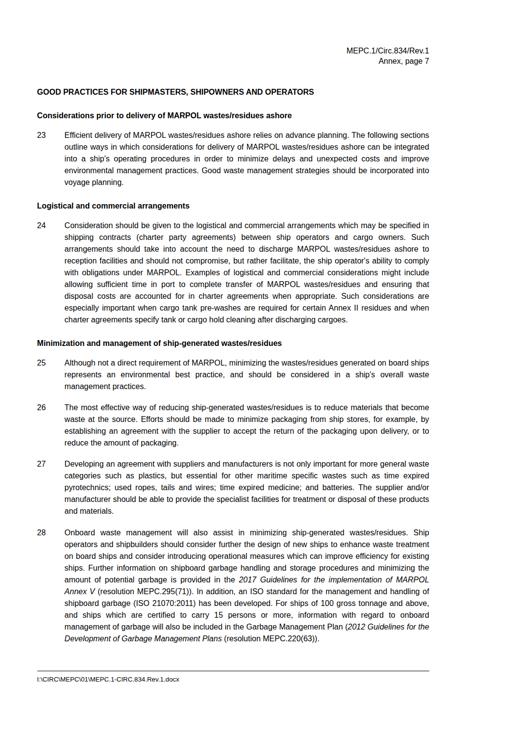MEPC.1/Circ.834/Rev.1
Annex, page 7
GOOD PRACTICES FOR SHIPMASTERS, SHIPOWNERS AND OPERATORS
Considerations prior to delivery of MARPOL wastes/residues ashore
23
Efficient delivery of MARPOL wastes/residues ashore relies on advance planning. The following sections outline ways in which considerations for delivery of MARPOL wastes/residues ashore can be integrated into a ship's operating procedures in order to minimize delays and unexpected costs and improve environmental management practices. Good waste management strategies should be incorporated into voyage planning.
Logistical and commercial arrangements
24
Consideration should be given to the logistical and commercial arrangements which may be specified in shipping contracts (charter party agreements) between ship operators and cargo owners. Such arrangements should take into account the need to discharge MARPOL wastes/residues ashore to reception facilities and should not compromise, but rather facilitate, the ship operator's ability to comply with obligations under MARPOL. Examples of logistical and commercial considerations might include allowing sufficient time in port to complete transfer of MARPOL wastes/residues and ensuring that disposal costs are accounted for in charter agreements when appropriate. Such considerations are especially important when cargo tank pre-washes are required for certain Annex II residues and when charter agreements specify tank or cargo hold cleaning after discharging cargoes.
Minimization and management of ship-generated wastes/residues
25
Although not a direct requirement of MARPOL, minimizing the wastes/residues generated on board ships represents an environmental best practice, and should be considered in a ship's overall waste management practices.
26
The most effective way of reducing ship-generated wastes/residues is to reduce materials that become waste at the source. Efforts should be made to minimize packaging from ship stores, for example, by establishing an agreement with the supplier to accept the return of the packaging upon delivery, or to reduce the amount of packaging.
27
Developing an agreement with suppliers and manufacturers is not only important for more general waste categories such as plastics, but essential for other maritime specific wastes such as time expired pyrotechnics; used ropes, tails and wires; time expired medicine; and batteries. The supplier and/or manufacturer should be able to provide the specialist facilities for treatment or disposal of these products and materials.
28
Onboard waste management will also assist in minimizing ship-generated wastes/residues. Ship operators and shipbuilders should consider further the design of new ships to enhance waste treatment on board ships and consider introducing operational measures which can improve efficiency for existing ships. Further information on shipboard garbage handling and storage procedures and minimizing the amount of potential garbage is provided in the 2017 Guidelines for the implementation of MARPOL Annex V (resolution MEPC.295(71)). In addition, an ISO standard for the management and handling of shipboard garbage (ISO 21070:2011) has been developed. For ships of 100 gross tonnage and above, and ships which are certified to carry 15 persons or more, information with regard to onboard management of garbage will also be included in the Garbage Management Plan (2012 Guidelines for the Development of Garbage Management Plans (resolution MEPC.220(63)).
I:\CIRC\MEPC\01\MEPC.1-CIRC.834.Rev.1.docx